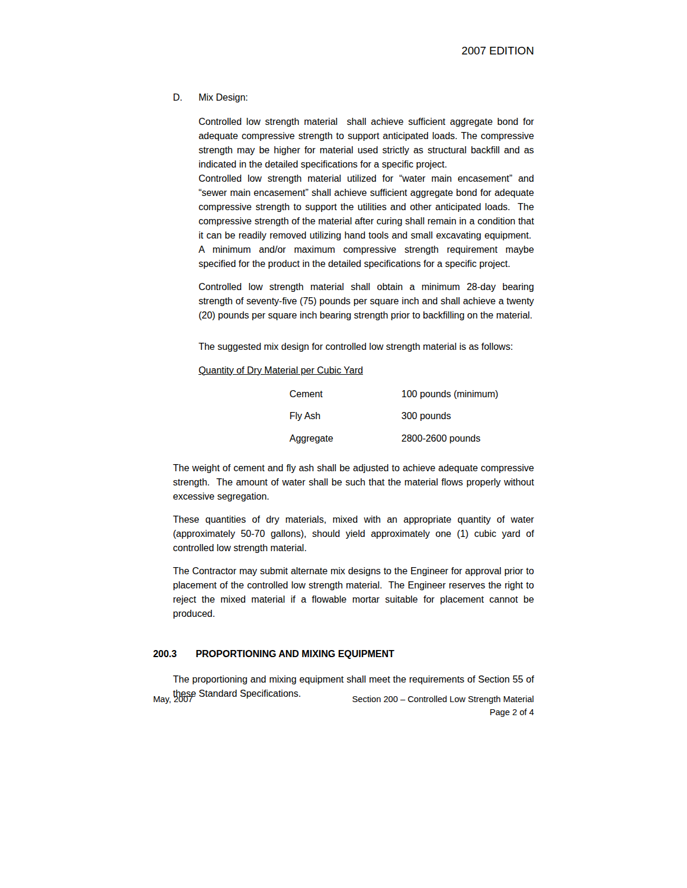2007 EDITION
D.
Mix Design:
Controlled low strength material shall achieve sufficient aggregate bond for adequate compressive strength to support anticipated loads. The compressive strength may be higher for material used strictly as structural backfill and as indicated in the detailed specifications for a specific project.
Controlled low strength material utilized for “water main encasement” and “sewer main encasement” shall achieve sufficient aggregate bond for adequate compressive strength to support the utilities and other anticipated loads. The compressive strength of the material after curing shall remain in a condition that it can be readily removed utilizing hand tools and small excavating equipment. A minimum and/or maximum compressive strength requirement maybe specified for the product in the detailed specifications for a specific project.
Controlled low strength material shall obtain a minimum 28-day bearing strength of seventy-five (75) pounds per square inch and shall achieve a twenty (20) pounds per square inch bearing strength prior to backfilling on the material.
The suggested mix design for controlled low strength material is as follows:
Quantity of Dry Material per Cubic Yard
| Cement | 100 pounds (minimum) |
| Fly Ash | 300 pounds |
| Aggregate | 2800-2600 pounds |
The weight of cement and fly ash shall be adjusted to achieve adequate compressive strength. The amount of water shall be such that the material flows properly without excessive segregation.
These quantities of dry materials, mixed with an appropriate quantity of water (approximately 50-70 gallons), should yield approximately one (1) cubic yard of controlled low strength material.
The Contractor may submit alternate mix designs to the Engineer for approval prior to placement of the controlled low strength material. The Engineer reserves the right to reject the mixed material if a flowable mortar suitable for placement cannot be produced.
200.3
PROPORTIONING AND MIXING EQUIPMENT
The proportioning and mixing equipment shall meet the requirements of Section 55 of these Standard Specifications.
May, 2007
Section 200 – Controlled Low Strength Material
Page 2 of 4